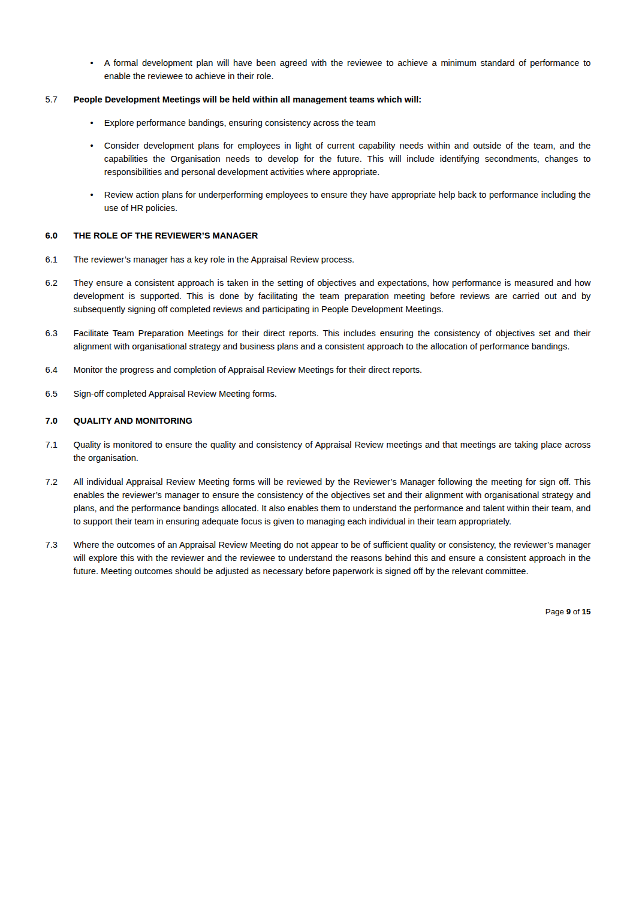A formal development plan will have been agreed with the reviewee to achieve a minimum standard of performance to enable the reviewee to achieve in their role.
5.7
People Development Meetings will be held within all management teams which will:
Explore performance bandings, ensuring consistency across the team
Consider development plans for employees in light of current capability needs within and outside of the team, and the capabilities the Organisation needs to develop for the future. This will include identifying secondments, changes to responsibilities and personal development activities where appropriate.
Review action plans for underperforming employees to ensure they have appropriate help back to performance including the use of HR policies.
6.0 THE ROLE OF THE REVIEWER’S MANAGER
6.1
The reviewer’s manager has a key role in the Appraisal Review process.
6.2
They ensure a consistent approach is taken in the setting of objectives and expectations, how performance is measured and how development is supported. This is done by facilitating the team preparation meeting before reviews are carried out and by subsequently signing off completed reviews and participating in People Development Meetings.
6.3
Facilitate Team Preparation Meetings for their direct reports. This includes ensuring the consistency of objectives set and their alignment with organisational strategy and business plans and a consistent approach to the allocation of performance bandings.
6.4
Monitor the progress and completion of Appraisal Review Meetings for their direct reports.
6.5
Sign-off completed Appraisal Review Meeting forms.
7.0 QUALITY AND MONITORING
7.1
Quality is monitored to ensure the quality and consistency of Appraisal Review meetings and that meetings are taking place across the organisation.
7.2
All individual Appraisal Review Meeting forms will be reviewed by the Reviewer’s Manager following the meeting for sign off. This enables the reviewer’s manager to ensure the consistency of the objectives set and their alignment with organisational strategy and plans, and the performance bandings allocated. It also enables them to understand the performance and talent within their team, and to support their team in ensuring adequate focus is given to managing each individual in their team appropriately.
7.3
Where the outcomes of an Appraisal Review Meeting do not appear to be of sufficient quality or consistency, the reviewer’s manager will explore this with the reviewer and the reviewee to understand the reasons behind this and ensure a consistent approach in the future. Meeting outcomes should be adjusted as necessary before paperwork is signed off by the relevant committee.
Page 9 of 15